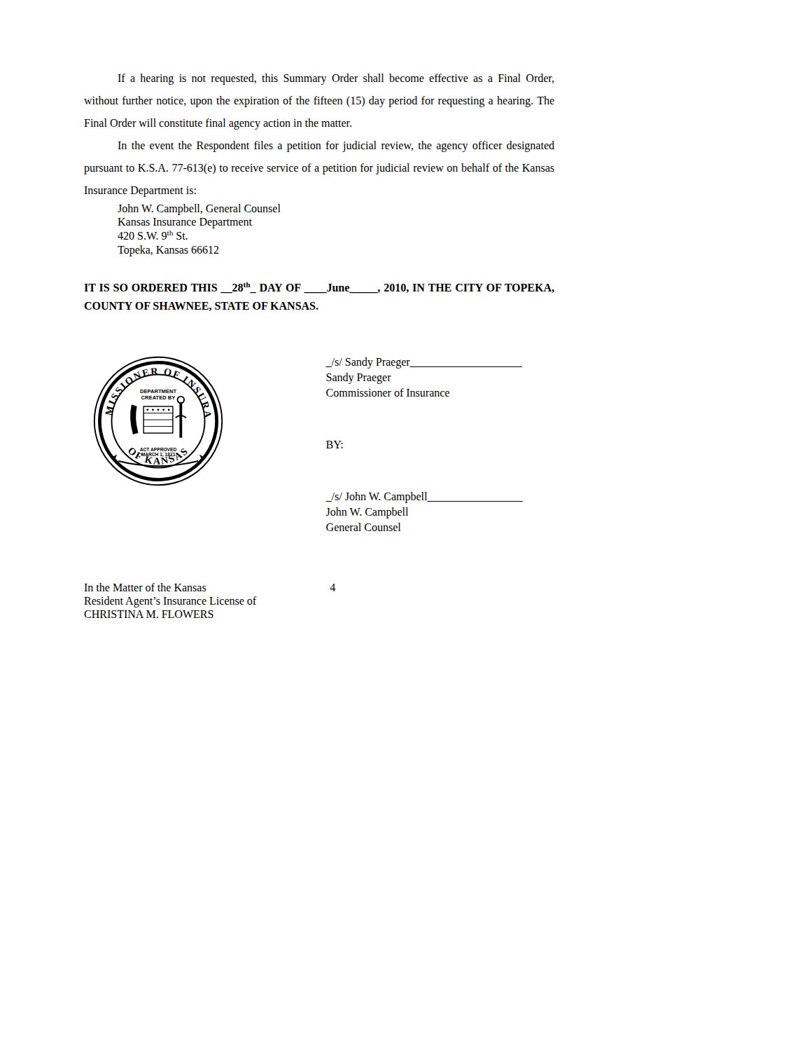If a hearing is not requested, this Summary Order shall become effective as a Final Order, without further notice, upon the expiration of the fifteen (15) day period for requesting a hearing. The Final Order will constitute final agency action in the matter.
In the event the Respondent files a petition for judicial review, the agency officer designated pursuant to K.S.A. 77-613(e) to receive service of a petition for judicial review on behalf of the Kansas Insurance Department is:
John W. Campbell, General Counsel
Kansas Insurance Department
420 S.W. 9th St.
Topeka, Kansas 66612
IT IS SO ORDERED THIS __28th_ DAY OF ____June_____, 2010, IN THE CITY OF TOPEKA, COUNTY OF SHAWNEE, STATE OF KANSAS.
COMMISSIONER OF INSURANCE OF KANSAS DEPARTMENT CREATED BY ACT APPROVED MARCH 1, 1871
_/s/ Sandy Praeger____________________
Sandy Praeger
Commissioner of Insurance
BY:
_/s/ John W. Campbell_________________
John W. Campbell
General Counsel
In the Matter of the Kansas
Resident Agent’s Insurance License of
CHRISTINA M. FLOWERS
4